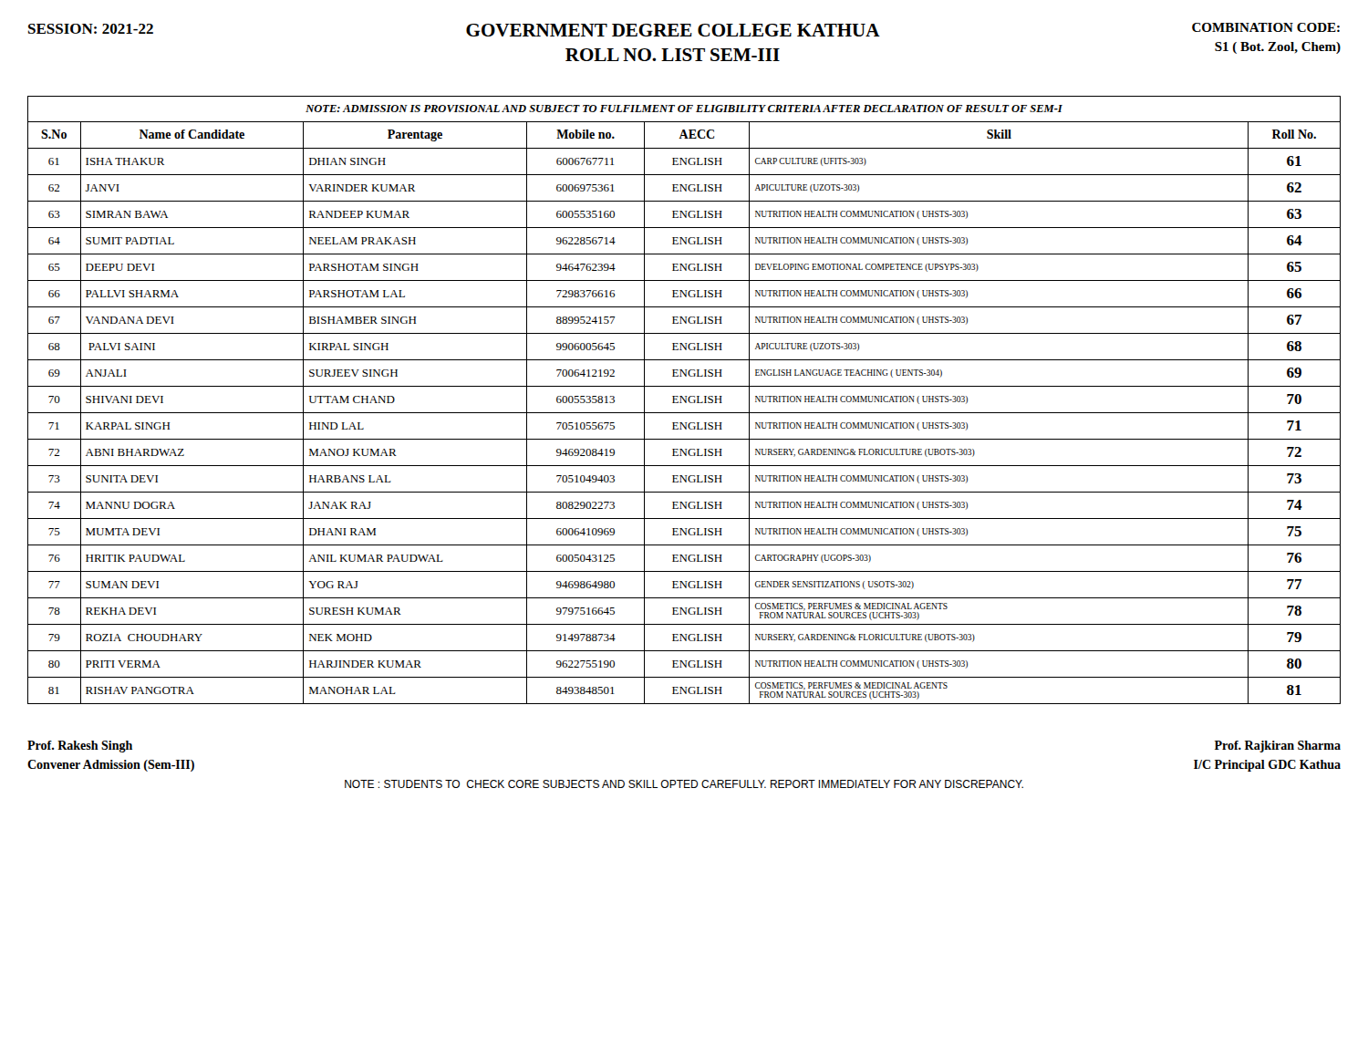SESSION: 2021-22
GOVERNMENT DEGREE COLLEGE KATHUA
ROLL NO. LIST SEM-III
COMBINATION CODE:
S1 ( Bot. Zool, Chem)
| NOTE: ADMISSION IS PROVISIONAL AND SUBJECT TO FULFILMENT OF ELIGIBILITY CRITERIA AFTER DECLARATION OF RESULT OF SEM-I |
| S.No | Name of Candidate | Parentage | Mobile no. | AECC | Skill | Roll No. |
| 61 | ISHA THAKUR | DHIAN SINGH | 6006767711 | ENGLISH | CARP CULTURE (UFITS-303) | 61 |
| 62 | JANVI | VARINDER KUMAR | 6006975361 | ENGLISH | APICULTURE (UZOTS-303) | 62 |
| 63 | SIMRAN BAWA | RANDEEP KUMAR | 6005535160 | ENGLISH | NUTRITION HEALTH COMMUNICATION ( UHSTS-303) | 63 |
| 64 | SUMIT PADTIAL | NEELAM PRAKASH | 9622856714 | ENGLISH | NUTRITION HEALTH COMMUNICATION ( UHSTS-303) | 64 |
| 65 | DEEPU DEVI | PARSHOTAM SINGH | 9464762394 | ENGLISH | DEVELOPING EMOTIONAL COMPETENCE (UPSYPS-303) | 65 |
| 66 | PALLVI SHARMA | PARSHOTAM LAL | 7298376616 | ENGLISH | NUTRITION HEALTH COMMUNICATION ( UHSTS-303) | 66 |
| 67 | VANDANA DEVI | BISHAMBER SINGH | 8899524157 | ENGLISH | NUTRITION HEALTH COMMUNICATION ( UHSTS-303) | 67 |
| 68 | PALVI SAINI | KIRPAL SINGH | 9906005645 | ENGLISH | APICULTURE (UZOTS-303) | 68 |
| 69 | ANJALI | SURJEEV SINGH | 7006412192 | ENGLISH | ENGLISH LANGUAGE TEACHING ( UENTS-304) | 69 |
| 70 | SHIVANI DEVI | UTTAM CHAND | 6005535813 | ENGLISH | NUTRITION HEALTH COMMUNICATION ( UHSTS-303) | 70 |
| 71 | KARPAL SINGH | HIND LAL | 7051055675 | ENGLISH | NUTRITION HEALTH COMMUNICATION ( UHSTS-303) | 71 |
| 72 | ABNI BHARDWAZ | MANOJ KUMAR | 9469208419 | ENGLISH | NURSERY, GARDENING& FLORICULTURE (UBOTS-303) | 72 |
| 73 | SUNITA DEVI | HARBANS LAL | 7051049403 | ENGLISH | NUTRITION HEALTH COMMUNICATION ( UHSTS-303) | 73 |
| 74 | MANNU DOGRA | JANAK RAJ | 8082902273 | ENGLISH | NUTRITION HEALTH COMMUNICATION ( UHSTS-303) | 74 |
| 75 | MUMTA DEVI | DHANI RAM | 6006410969 | ENGLISH | NUTRITION HEALTH COMMUNICATION ( UHSTS-303) | 75 |
| 76 | HRITIK PAUDWAL | ANIL KUMAR PAUDWAL | 6005043125 | ENGLISH | CARTOGRAPHY (UGOPS-303) | 76 |
| 77 | SUMAN DEVI | YOG RAJ | 9469864980 | ENGLISH | GENDER SENSITIZATIONS ( USOTS-302) | 77 |
| 78 | REKHA DEVI | SURESH KUMAR | 9797516645 | ENGLISH | COSMETICS, PERFUMES & MEDICINAL AGENTS FROM NATURAL SOURCES (UCHTS-303) | 78 |
| 79 | ROZIA CHOUDHARY | NEK MOHD | 9149788734 | ENGLISH | NURSERY, GARDENING& FLORICULTURE (UBOTS-303) | 79 |
| 80 | PRITI VERMA | HARJINDER KUMAR | 9622755190 | ENGLISH | NUTRITION HEALTH COMMUNICATION ( UHSTS-303) | 80 |
| 81 | RISHAV PANGOTRA | MANOHAR LAL | 8493848501 | ENGLISH | COSMETICS, PERFUMES & MEDICINAL AGENTS FROM NATURAL SOURCES (UCHTS-303) | 81 |
Prof. Rakesh Singh
Convener Admission (Sem-III)
Prof. Rajkiran Sharma
I/C Principal GDC Kathua
NOTE : STUDENTS TO CHECK CORE SUBJECTS AND SKILL OPTED CAREFULLY. REPORT IMMEDIATELY FOR ANY DISCREPANCY.